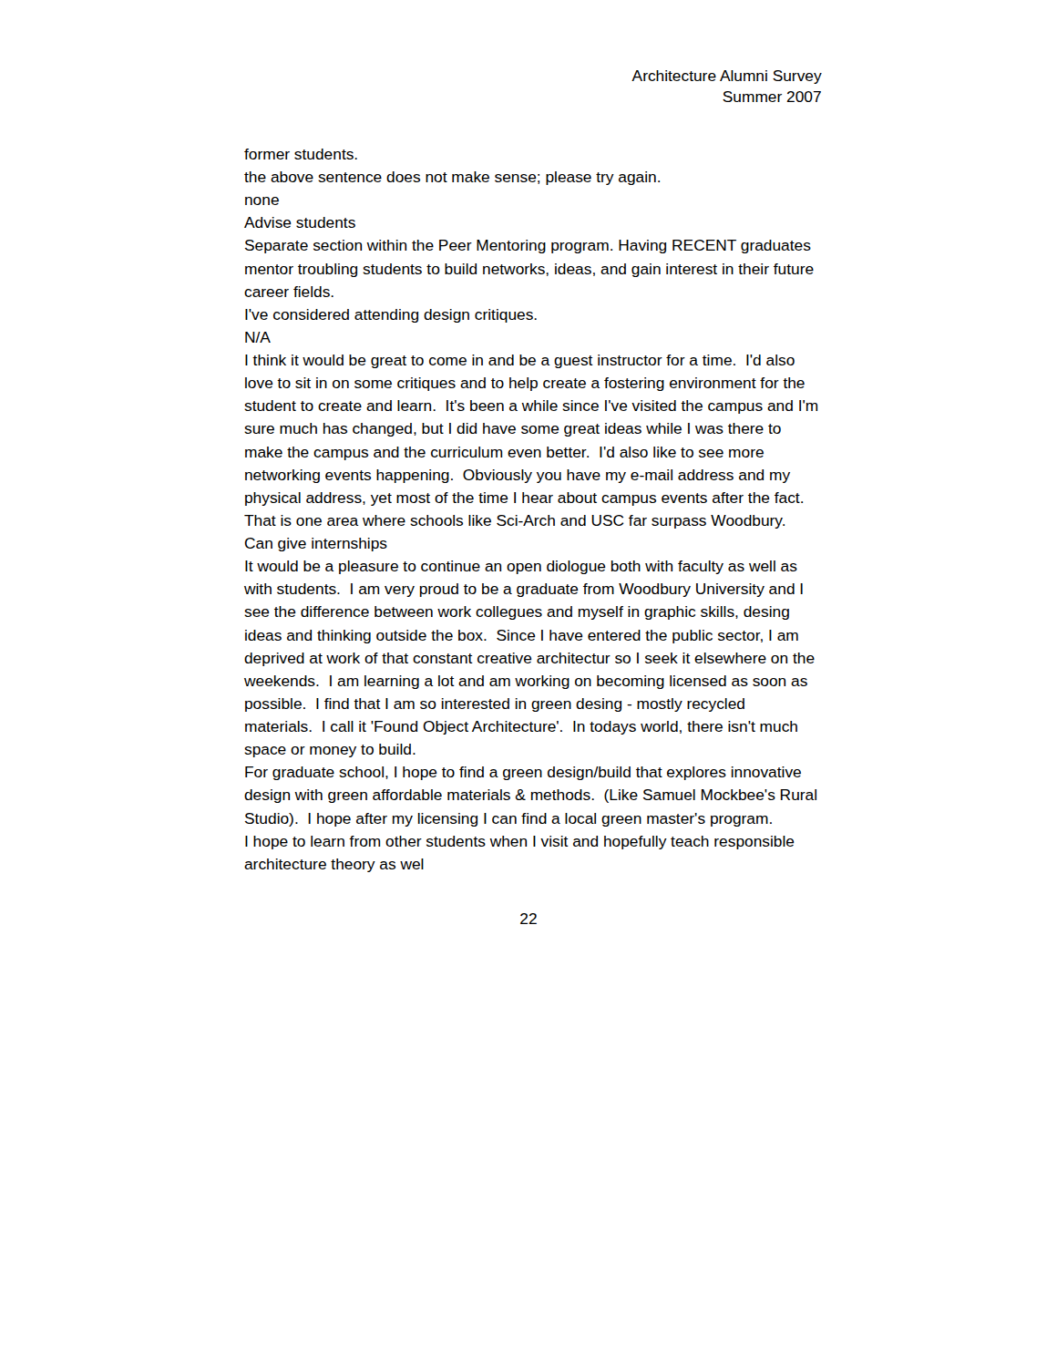Architecture Alumni Survey Summer 2007
former students.
the above sentence does not make sense; please try again.
none
Advise students
Separate section within the Peer Mentoring program. Having RECENT graduates mentor troubling students to build networks, ideas, and gain interest in their future career fields.
I've considered attending design critiques.
N/A
I think it would be great to come in and be a guest instructor for a time. I'd also love to sit in on some critiques and to help create a fostering environment for the student to create and learn. It's been a while since I've visited the campus and I'm sure much has changed, but I did have some great ideas while I was there to make the campus and the curriculum even better. I'd also like to see more networking events happening. Obviously you have my e-mail address and my physical address, yet most of the time I hear about campus events after the fact. That is one area where schools like Sci-Arch and USC far surpass Woodbury.
Can give internships
It would be a pleasure to continue an open diologue both with faculty as well as with students. I am very proud to be a graduate from Woodbury University and I see the difference between work collegues and myself in graphic skills, desing ideas and thinking outside the box. Since I have entered the public sector, I am deprived at work of that constant creative architectur so I seek it elsewhere on the weekends. I am learning a lot and am working on becoming licensed as soon as possible. I find that I am so interested in green desing - mostly recycled materials. I call it 'Found Object Architecture'. In todays world, there isn't much space or money to build.
For graduate school, I hope to find a green design/build that explores innovative design with green affordable materials & methods. (Like Samuel Mockbee's Rural Studio). I hope after my licensing I can find a local green master's program.
I hope to learn from other students when I visit and hopefully teach responsible architecture theory as wel
22